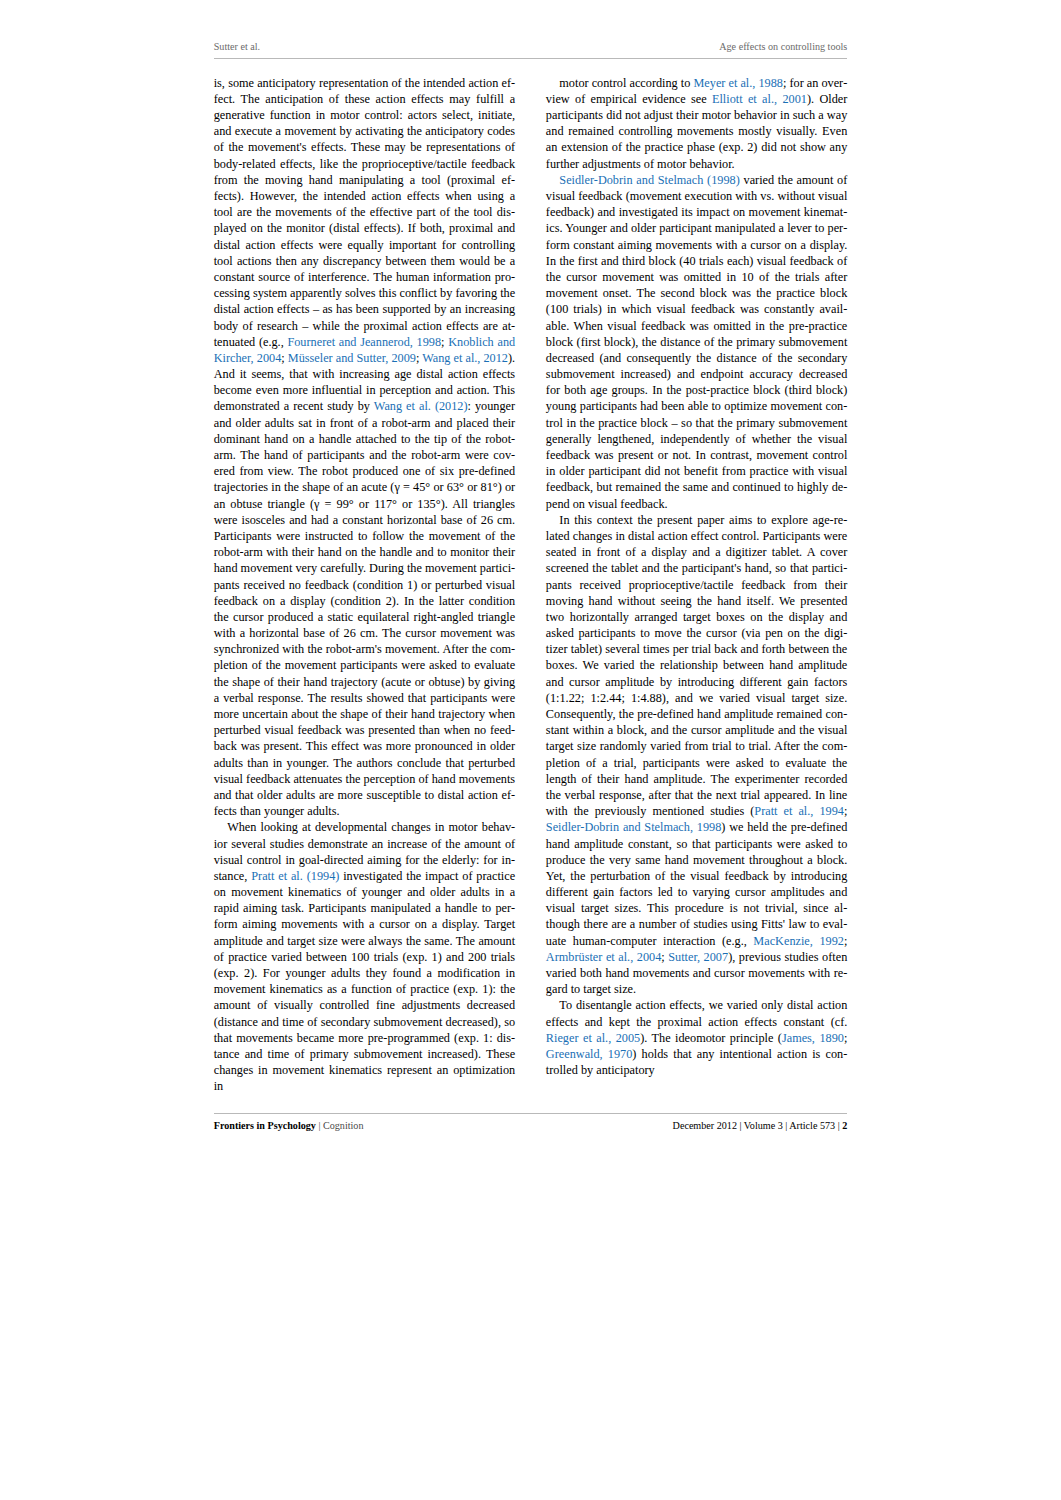Sutter et al.
Age effects on controlling tools
is, some anticipatory representation of the intended action effect. The anticipation of these action effects may fulfill a generative function in motor control: actors select, initiate, and execute a movement by activating the anticipatory codes of the movement's effects. These may be representations of body-related effects, like the proprioceptive/tactile feedback from the moving hand manipulating a tool (proximal effects). However, the intended action effects when using a tool are the movements of the effective part of the tool displayed on the monitor (distal effects). If both, proximal and distal action effects were equally important for controlling tool actions then any discrepancy between them would be a constant source of interference. The human information processing system apparently solves this conflict by favoring the distal action effects – as has been supported by an increasing body of research – while the proximal action effects are attenuated (e.g., Fourneret and Jeannerod, 1998; Knoblich and Kircher, 2004; Müsseler and Sutter, 2009; Wang et al., 2012). And it seems, that with increasing age distal action effects become even more influential in perception and action. This demonstrated a recent study by Wang et al. (2012): younger and older adults sat in front of a robot-arm and placed their dominant hand on a handle attached to the tip of the robot-arm. The hand of participants and the robot-arm were covered from view. The robot produced one of six pre-defined trajectories in the shape of an acute (γ = 45° or 63° or 81°) or an obtuse triangle (γ = 99° or 117° or 135°). All triangles were isosceles and had a constant horizontal base of 26 cm. Participants were instructed to follow the movement of the robot-arm with their hand on the handle and to monitor their hand movement very carefully. During the movement participants received no feedback (condition 1) or perturbed visual feedback on a display (condition 2). In the latter condition the cursor produced a static equilateral right-angled triangle with a horizontal base of 26 cm. The cursor movement was synchronized with the robot-arm's movement. After the completion of the movement participants were asked to evaluate the shape of their hand trajectory (acute or obtuse) by giving a verbal response. The results showed that participants were more uncertain about the shape of their hand trajectory when perturbed visual feedback was presented than when no feedback was present. This effect was more pronounced in older adults than in younger. The authors conclude that perturbed visual feedback attenuates the perception of hand movements and that older adults are more susceptible to distal action effects than younger adults.
When looking at developmental changes in motor behavior several studies demonstrate an increase of the amount of visual control in goal-directed aiming for the elderly: for instance, Pratt et al. (1994) investigated the impact of practice on movement kinematics of younger and older adults in a rapid aiming task. Participants manipulated a handle to perform aiming movements with a cursor on a display. Target amplitude and target size were always the same. The amount of practice varied between 100 trials (exp. 1) and 200 trials (exp. 2). For younger adults they found a modification in movement kinematics as a function of practice (exp. 1): the amount of visually controlled fine adjustments decreased (distance and time of secondary submovement decreased), so that movements became more pre-programmed (exp. 1: distance and time of primary submovement increased). These changes in movement kinematics represent an optimization in
motor control according to Meyer et al., 1988; for an overview of empirical evidence see Elliott et al., 2001). Older participants did not adjust their motor behavior in such a way and remained controlling movements mostly visually. Even an extension of the practice phase (exp. 2) did not show any further adjustments of motor behavior.
Seidler-Dobrin and Stelmach (1998) varied the amount of visual feedback (movement execution with vs. without visual feedback) and investigated its impact on movement kinematics. Younger and older participant manipulated a lever to perform constant aiming movements with a cursor on a display. In the first and third block (40 trials each) visual feedback of the cursor movement was omitted in 10 of the trials after movement onset. The second block was the practice block (100 trials) in which visual feedback was constantly available. When visual feedback was omitted in the pre-practice block (first block), the distance of the primary submovement decreased (and consequently the distance of the secondary submovement increased) and endpoint accuracy decreased for both age groups. In the post-practice block (third block) young participants had been able to optimize movement control in the practice block – so that the primary submovement generally lengthened, independently of whether the visual feedback was present or not. In contrast, movement control in older participant did not benefit from practice with visual feedback, but remained the same and continued to highly depend on visual feedback.
In this context the present paper aims to explore age-related changes in distal action effect control. Participants were seated in front of a display and a digitizer tablet. A cover screened the tablet and the participant's hand, so that participants received proprioceptive/tactile feedback from their moving hand without seeing the hand itself. We presented two horizontally arranged target boxes on the display and asked participants to move the cursor (via pen on the digitizer tablet) several times per trial back and forth between the boxes. We varied the relationship between hand amplitude and cursor amplitude by introducing different gain factors (1:1.22; 1:2.44; 1:4.88), and we varied visual target size. Consequently, the pre-defined hand amplitude remained constant within a block, and the cursor amplitude and the visual target size randomly varied from trial to trial. After the completion of a trial, participants were asked to evaluate the length of their hand amplitude. The experimenter recorded the verbal response, after that the next trial appeared. In line with the previously mentioned studies (Pratt et al., 1994; Seidler-Dobrin and Stelmach, 1998) we held the pre-defined hand amplitude constant, so that participants were asked to produce the very same hand movement throughout a block. Yet, the perturbation of the visual feedback by introducing different gain factors led to varying cursor amplitudes and visual target sizes. This procedure is not trivial, since although there are a number of studies using Fitts' law to evaluate human-computer interaction (e.g., MacKenzie, 1992; Armbrüster et al., 2004; Sutter, 2007), previous studies often varied both hand movements and cursor movements with regard to target size.
To disentangle action effects, we varied only distal action effects and kept the proximal action effects constant (cf. Rieger et al., 2005). The ideomotor principle (James, 1890; Greenwald, 1970) holds that any intentional action is controlled by anticipatory
Frontiers in Psychology | Cognition
December 2012 | Volume 3 | Article 573 | 2